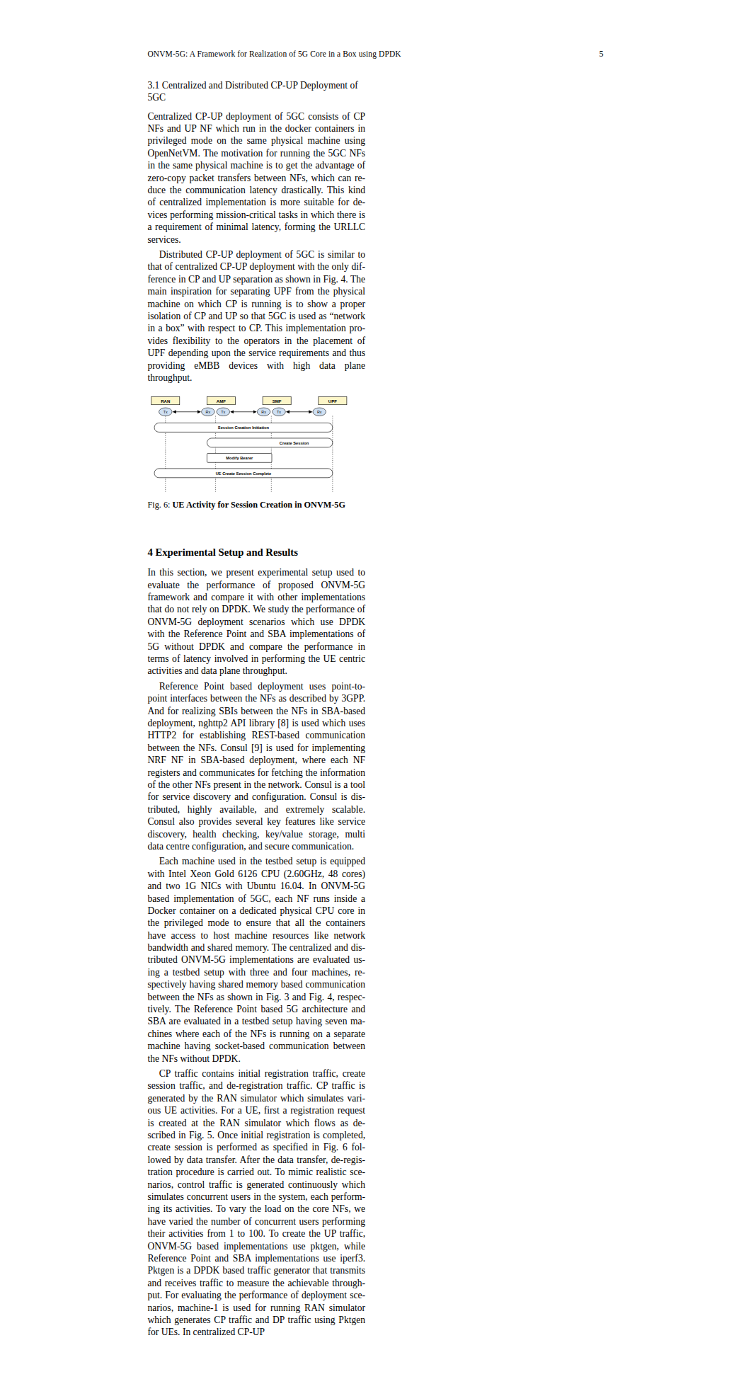ONVM-5G: A Framework for Realization of 5G Core in a Box using DPDK
5
3.1 Centralized and Distributed CP-UP Deployment of 5GC
Centralized CP-UP deployment of 5GC consists of CP NFs and UP NF which run in the docker containers in privileged mode on the same physical machine using OpenNetVM. The motivation for running the 5GC NFs in the same physical machine is to get the advantage of zero-copy packet transfers between NFs, which can reduce the communication latency drastically. This kind of centralized implementation is more suitable for devices performing mission-critical tasks in which there is a requirement of minimal latency, forming the URLLC services.
Distributed CP-UP deployment of 5GC is similar to that of centralized CP-UP deployment with the only difference in CP and UP separation as shown in Fig. 4. The main inspiration for separating UPF from the physical machine on which CP is running is to show a proper isolation of CP and UP so that 5GC is used as “network in a box” with respect to CP. This implementation provides flexibility to the operators in the placement of UPF depending upon the service requirements and thus providing eMBB devices with high data plane throughput.
RAN AMF SMF UPF Tx Rx Tx Rx Tx Rx Session Creation Initiation Create Session Modify Bearer UE Create Session Complete
Fig. 6: UE Activity for Session Creation in ONVM-5G
4 Experimental Setup and Results
In this section, we present experimental setup used to evaluate the performance of proposed ONVM-5G framework and compare it with other implementations that do not rely on DPDK. We study the performance of ONVM-5G deployment scenarios which use DPDK with the Reference Point and SBA implementations of 5G without DPDK and compare the performance in terms of latency involved in performing the UE centric activities and data plane throughput.
Reference Point based deployment uses point-to-point interfaces between the NFs as described by 3GPP. And for realizing SBIs between the NFs in SBA-based deployment, nghttp2 API library [8] is used which uses HTTP2 for establishing REST-based communication between the NFs. Consul [9] is used for implementing NRF NF in SBA-based deployment, where each NF registers and communicates for fetching the information of the other NFs present in the network. Consul is a tool for service discovery and configuration. Consul is distributed, highly available, and extremely scalable. Consul also provides several key features like service discovery, health checking, key/value storage, multi data centre configuration, and secure communication.
Each machine used in the testbed setup is equipped with Intel Xeon Gold 6126 CPU (2.60GHz, 48 cores) and two 1G NICs with Ubuntu 16.04. In ONVM-5G based implementation of 5GC, each NF runs inside a Docker container on a dedicated physical CPU core in the privileged mode to ensure that all the containers have access to host machine resources like network bandwidth and shared memory. The centralized and distributed ONVM-5G implementations are evaluated using a testbed setup with three and four machines, respectively having shared memory based communication between the NFs as shown in Fig. 3 and Fig. 4, respectively. The Reference Point based 5G architecture and SBA are evaluated in a testbed setup having seven machines where each of the NFs is running on a separate machine having socket-based communication between the NFs without DPDK.
CP traffic contains initial registration traffic, create session traffic, and de-registration traffic. CP traffic is generated by the RAN simulator which simulates various UE activities. For a UE, first a registration request is created at the RAN simulator which flows as described in Fig. 5. Once initial registration is completed, create session is performed as specified in Fig. 6 followed by data transfer. After the data transfer, de-registration procedure is carried out. To mimic realistic scenarios, control traffic is generated continuously which simulates concurrent users in the system, each performing its activities. To vary the load on the core NFs, we have varied the number of concurrent users performing their activities from 1 to 100. To create the UP traffic, ONVM-5G based implementations use pktgen, while Reference Point and SBA implementations use iperf3. Pktgen is a DPDK based traffic generator that transmits and receives traffic to measure the achievable throughput. For evaluating the performance of deployment scenarios, machine-1 is used for running RAN simulator which generates CP traffic and DP traffic using Pktgen for UEs. In centralized CP-UP